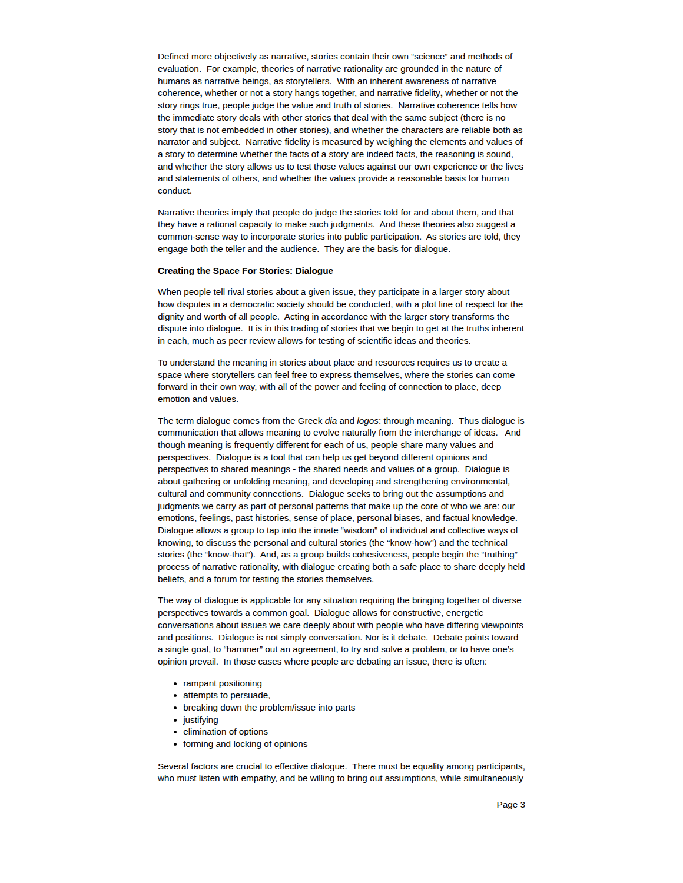Defined more objectively as narrative, stories contain their own “science” and methods of evaluation. For example, theories of narrative rationality are grounded in the nature of humans as narrative beings, as storytellers. With an inherent awareness of narrative coherence, whether or not a story hangs together, and narrative fidelity, whether or not the story rings true, people judge the value and truth of stories. Narrative coherence tells how the immediate story deals with other stories that deal with the same subject (there is no story that is not embedded in other stories), and whether the characters are reliable both as narrator and subject. Narrative fidelity is measured by weighing the elements and values of a story to determine whether the facts of a story are indeed facts, the reasoning is sound, and whether the story allows us to test those values against our own experience or the lives and statements of others, and whether the values provide a reasonable basis for human conduct.
Narrative theories imply that people do judge the stories told for and about them, and that they have a rational capacity to make such judgments. And these theories also suggest a common-sense way to incorporate stories into public participation. As stories are told, they engage both the teller and the audience. They are the basis for dialogue.
Creating the Space For Stories: Dialogue
When people tell rival stories about a given issue, they participate in a larger story about how disputes in a democratic society should be conducted, with a plot line of respect for the dignity and worth of all people. Acting in accordance with the larger story transforms the dispute into dialogue. It is in this trading of stories that we begin to get at the truths inherent in each, much as peer review allows for testing of scientific ideas and theories.
To understand the meaning in stories about place and resources requires us to create a space where storytellers can feel free to express themselves, where the stories can come forward in their own way, with all of the power and feeling of connection to place, deep emotion and values.
The term dialogue comes from the Greek dia and logos: through meaning. Thus dialogue is communication that allows meaning to evolve naturally from the interchange of ideas. And though meaning is frequently different for each of us, people share many values and perspectives. Dialogue is a tool that can help us get beyond different opinions and perspectives to shared meanings - the shared needs and values of a group. Dialogue is about gathering or unfolding meaning, and developing and strengthening environmental, cultural and community connections. Dialogue seeks to bring out the assumptions and judgments we carry as part of personal patterns that make up the core of who we are: our emotions, feelings, past histories, sense of place, personal biases, and factual knowledge. Dialogue allows a group to tap into the innate “wisdom” of individual and collective ways of knowing, to discuss the personal and cultural stories (the “know-how”) and the technical stories (the “know-that”). And, as a group builds cohesiveness, people begin the “truthing” process of narrative rationality, with dialogue creating both a safe place to share deeply held beliefs, and a forum for testing the stories themselves.
The way of dialogue is applicable for any situation requiring the bringing together of diverse perspectives towards a common goal. Dialogue allows for constructive, energetic conversations about issues we care deeply about with people who have differing viewpoints and positions. Dialogue is not simply conversation. Nor is it debate. Debate points toward a single goal, to “hammer” out an agreement, to try and solve a problem, or to have one’s opinion prevail. In those cases where people are debating an issue, there is often:
rampant positioning
attempts to persuade,
breaking down the problem/issue into parts
justifying
elimination of options
forming and locking of opinions
Several factors are crucial to effective dialogue. There must be equality among participants, who must listen with empathy, and be willing to bring out assumptions, while simultaneously
Page 3